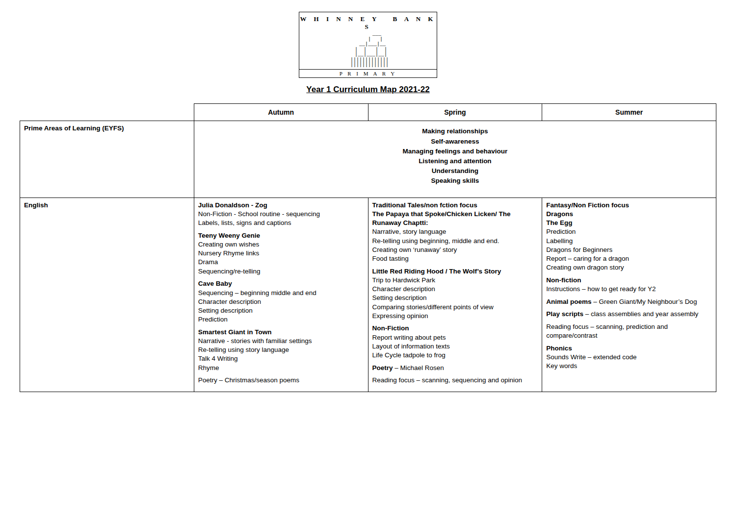W H I N N E Y B A N K S
___ | | __|___|__ | | | | |__|___|__| ||||||||||||| |||||||||||||
P R I M A R Y
Year 1 Curriculum Map 2021-22
| | Autumn | Spring | Summer |
| --- | --- | --- | --- |
| Prime Areas of Learning (EYFS) | Making relationships Self-awareness Managing feelings and behaviour Listening and attention Understanding Speaking skills |
| English | Julia Donaldson - Zog Non-Fiction - School routine - sequencing Labels, lists, signs and captions Teeny Weeny Genie Creating own wishes Nursery Rhyme links Drama Sequencing/re-telling Cave Baby Sequencing – beginning middle and end Character description Setting description Prediction Smartest Giant in Town Narrative - stories with familiar settings Re-telling using story language Talk 4 Writing Rhyme Poetry – Christmas/season poems | Traditional Tales/non fction focus The Papaya that Spoke/Chicken Licken/ The Runaway Chaptti: Narrative, story language Re-telling using beginning, middle and end. Creating own ‘runaway’ story Food tasting Little Red Riding Hood / The Wolf’s Story Trip to Hardwick Park Character description Setting description Comparing stories/different points of view Expressing opinion Non-Fiction Report writing about pets Layout of information texts Life Cycle tadpole to frog Poetry – Michael Rosen Reading focus – scanning, sequencing and opinion | Fantasy/Non Fiction focus Dragons The Egg Prediction Labelling Dragons for Beginners Report – caring for a dragon Creating own dragon story Non-fiction Instructions – how to get ready for Y2 Animal poems – Green Giant/My Neighbour’s Dog Play scripts – class assemblies and year assembly Reading focus – scanning, prediction and compare/contrast Phonics Sounds Write – extended code Key words |